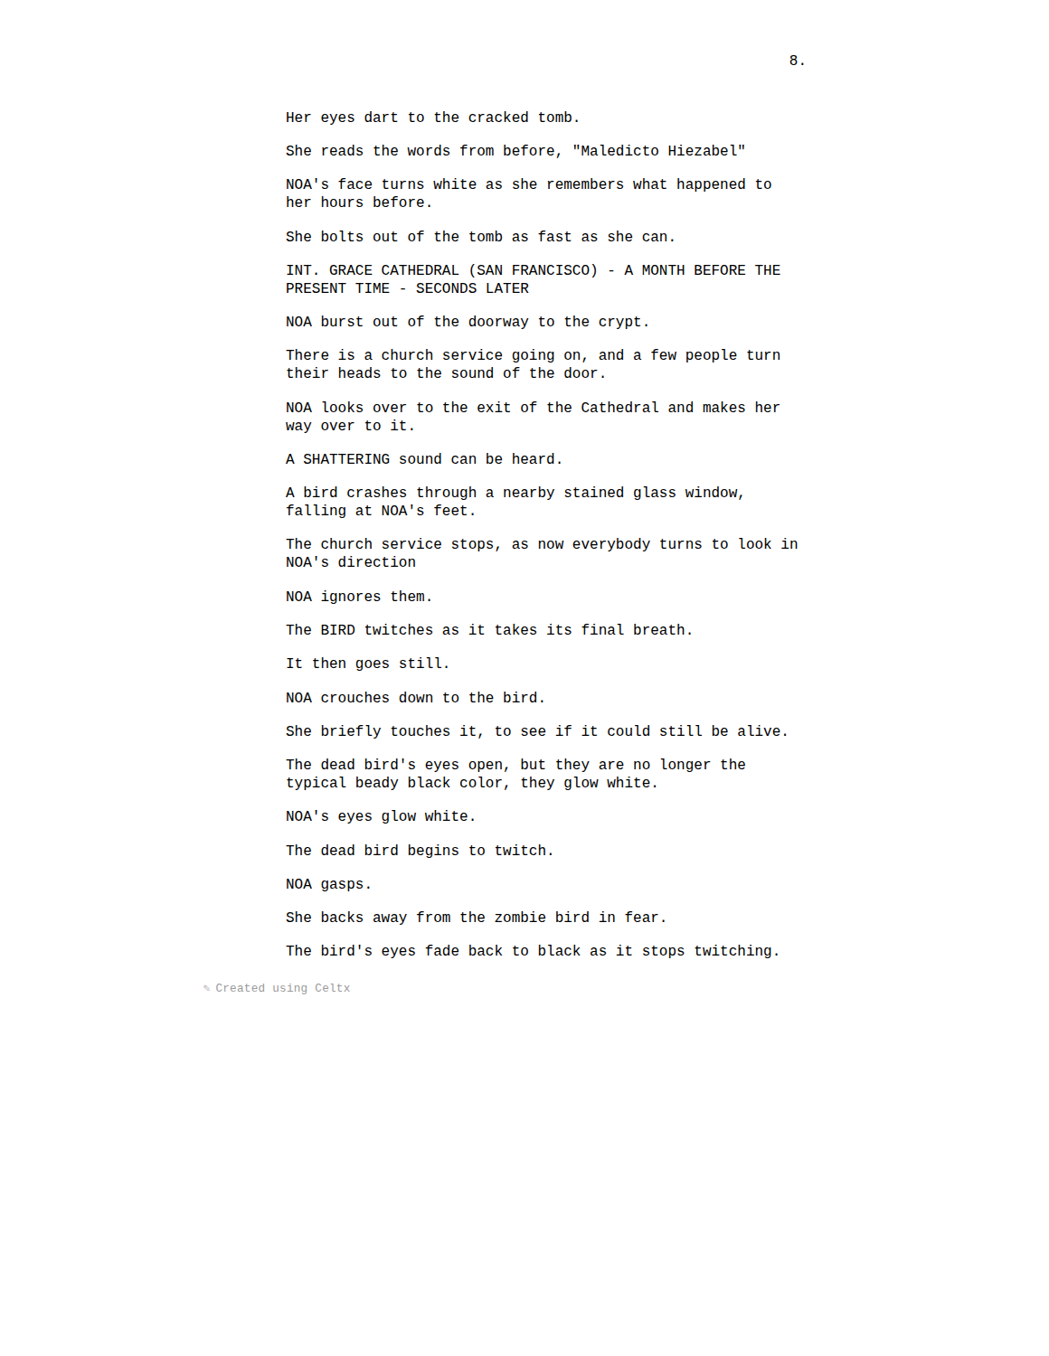8.
Her eyes dart to the cracked tomb.
She reads the words from before, "Maledicto Hiezabel"
NOA's face turns white as she remembers what happened to her hours before.
She bolts out of the tomb as fast as she can.
INT. GRACE CATHEDRAL (SAN FRANCISCO) - A MONTH BEFORE THE PRESENT TIME - SECONDS LATER
NOA burst out of the doorway to the crypt.
There is a church service going on, and a few people turn their heads to the sound of the door.
NOA looks over to the exit of the Cathedral and makes her way over to it.
A SHATTERING sound can be heard.
A bird crashes through a nearby stained glass window, falling at NOA's feet.
The church service stops, as now everybody turns to look in NOA's direction
NOA ignores them.
The BIRD twitches as it takes its final breath.
It then goes still.
NOA crouches down to the bird.
She briefly touches it, to see if it could still be alive.
The dead bird's eyes open, but they are no longer the typical beady black color, they glow white.
NOA's eyes glow white.
The dead bird begins to twitch.
NOA gasps.
She backs away from the zombie bird in fear.
The bird's eyes fade back to black as it stops twitching.
✎Created using Celtx